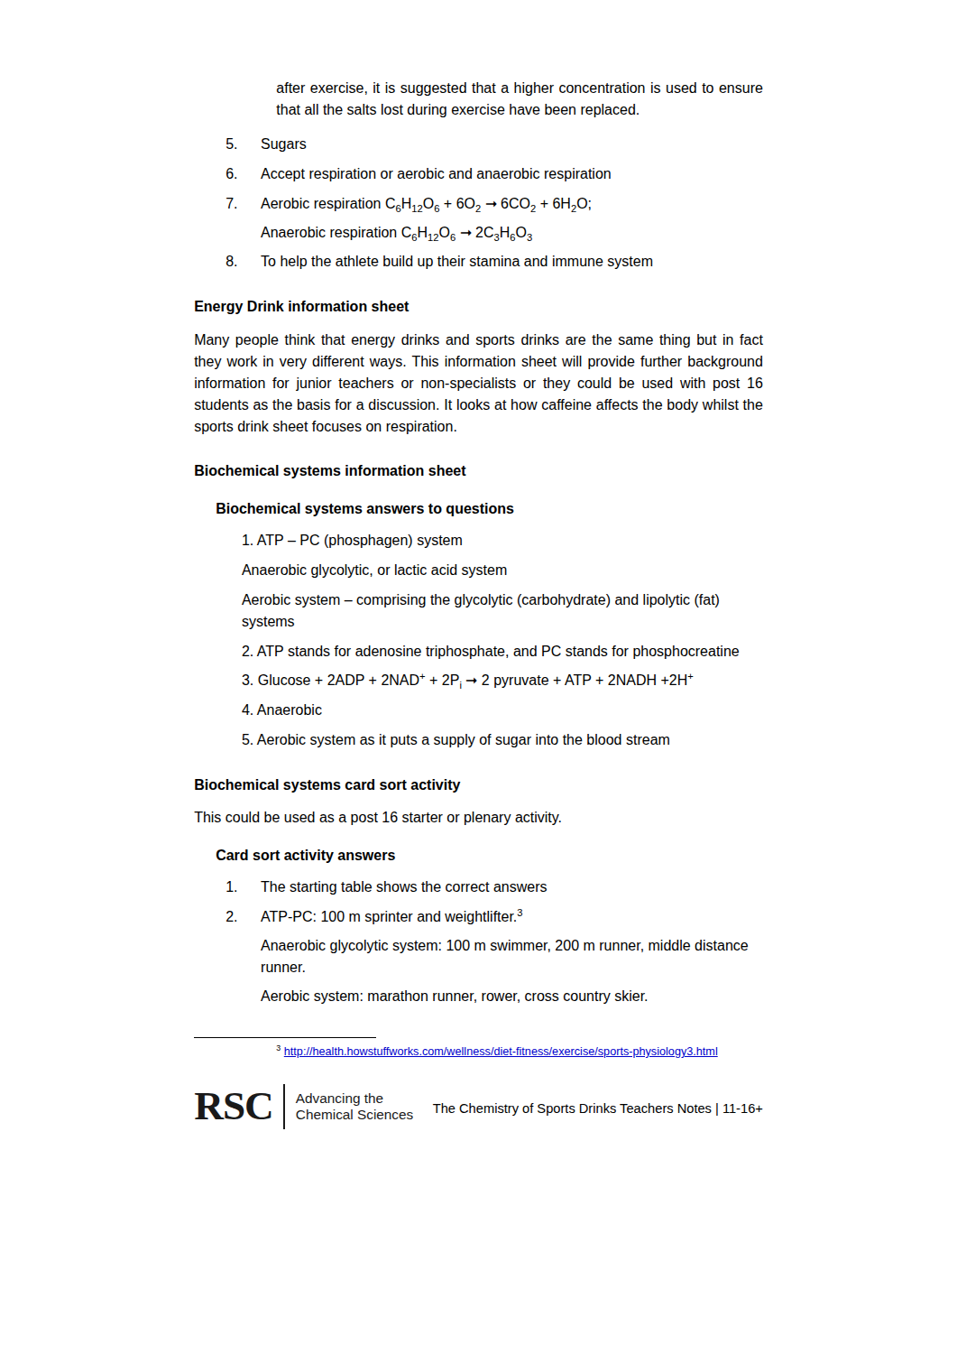after exercise, it is suggested that a higher concentration is used to ensure that all the salts lost during exercise have been replaced.
Sugars
Accept respiration or aerobic and anaerobic respiration
Aerobic respiration C6H12O6 + 6O2 ➞ 6CO2 + 6H2O;
Anaerobic respiration C6H12O6 ➞ 2C3H6O3
To help the athlete build up their stamina and immune system
Energy Drink information sheet
Many people think that energy drinks and sports drinks are the same thing but in fact they work in very different ways. This information sheet will provide further background information for junior teachers or non-specialists or they could be used with post 16 students as the basis for a discussion. It looks at how caffeine affects the body whilst the sports drink sheet focuses on respiration.
Biochemical systems information sheet
Biochemical systems answers to questions
1. ATP – PC (phosphagen) system
Anaerobic glycolytic, or lactic acid system
Aerobic system – comprising the glycolytic (carbohydrate) and lipolytic (fat) systems
2. ATP stands for adenosine triphosphate, and PC stands for phosphocreatine
3. Glucose + 2ADP + 2NAD+ + 2Pi ➞ 2 pyruvate + ATP + 2NADH +2H+
4. Anaerobic
5. Aerobic system as it puts a supply of sugar into the blood stream
Biochemical systems card sort activity
This could be used as a post 16 starter or plenary activity.
Card sort activity answers
The starting table shows the correct answers
ATP-PC: 100 m sprinter and weightlifter.3
Anaerobic glycolytic system: 100 m swimmer, 200 m runner, middle distance runner.
Aerobic system: marathon runner, rower, cross country skier.
3 http://health.howstuffworks.com/wellness/diet-fitness/exercise/sports-physiology3.html
RSC
Advancing the
Chemical Sciences
The Chemistry of Sports Drinks Teachers Notes | 11-16+